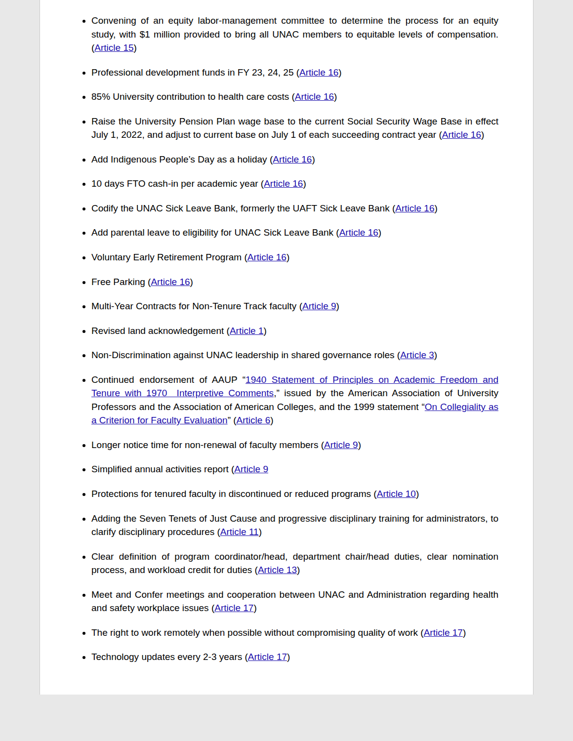Convening of an equity labor-management committee to determine the process for an equity study, with $1 million provided to bring all UNAC members to equitable levels of compensation. (Article 15)
Professional development funds in FY 23, 24, 25 (Article 16)
85% University contribution to health care costs (Article 16)
Raise the University Pension Plan wage base to the current Social Security Wage Base in effect July 1, 2022, and adjust to current base on July 1 of each succeeding contract year (Article 16)
Add Indigenous People’s Day as a holiday (Article 16)
10 days FTO cash-in per academic year (Article 16)
Codify the UNAC Sick Leave Bank, formerly the UAFT Sick Leave Bank (Article 16)
Add parental leave to eligibility for UNAC Sick Leave Bank (Article 16)
Voluntary Early Retirement Program (Article 16)
Free Parking (Article 16)
Multi-Year Contracts for Non-Tenure Track faculty (Article 9)
Revised land acknowledgement (Article 1)
Non-Discrimination against UNAC leadership in shared governance roles (Article 3)
Continued endorsement of AAUP “1940 Statement of Principles on Academic Freedom and Tenure with 1970 Interpretive Comments,” issued by the American Association of University Professors and the Association of American Colleges, and the 1999 statement “On Collegiality as a Criterion for Faculty Evaluation” (Article 6)
Longer notice time for non-renewal of faculty members (Article 9)
Simplified annual activities report (Article 9
Protections for tenured faculty in discontinued or reduced programs (Article 10)
Adding the Seven Tenets of Just Cause and progressive disciplinary training for administrators, to clarify disciplinary procedures (Article 11)
Clear definition of program coordinator/head, department chair/head duties, clear nomination process, and workload credit for duties (Article 13)
Meet and Confer meetings and cooperation between UNAC and Administration regarding health and safety workplace issues (Article 17)
The right to work remotely when possible without compromising quality of work (Article 17)
Technology updates every 2-3 years (Article 17)